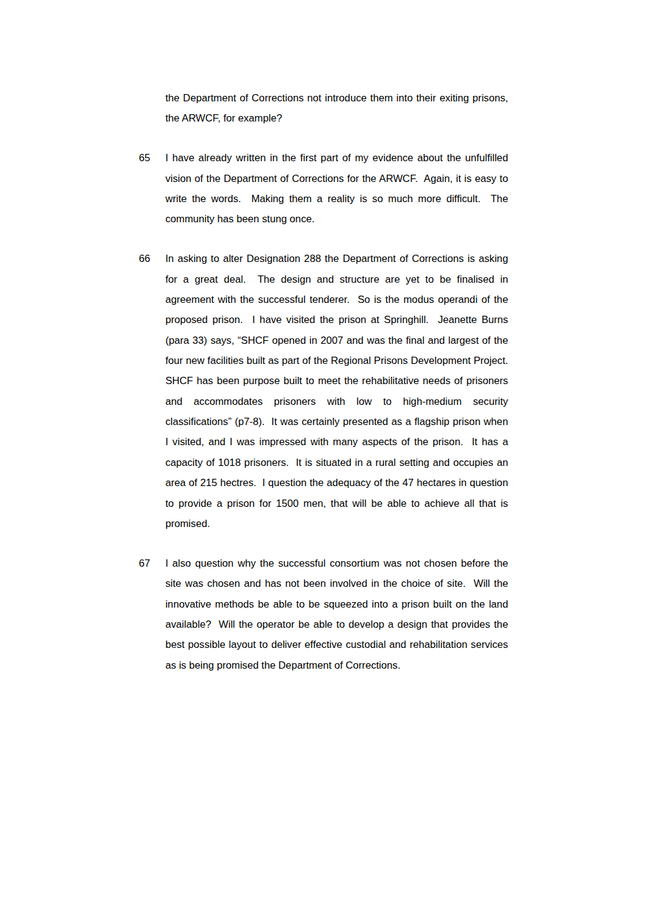the Department of Corrections not introduce them into their exiting prisons, the ARWCF, for example?
65
I have already written in the first part of my evidence about the unfulfilled vision of the Department of Corrections for the ARWCF. Again, it is easy to write the words. Making them a reality is so much more difficult. The community has been stung once.
66
In asking to alter Designation 288 the Department of Corrections is asking for a great deal. The design and structure are yet to be finalised in agreement with the successful tenderer. So is the modus operandi of the proposed prison. I have visited the prison at Springhill. Jeanette Burns (para 33) says, “SHCF opened in 2007 and was the final and largest of the four new facilities built as part of the Regional Prisons Development Project. SHCF has been purpose built to meet the rehabilitative needs of prisoners and accommodates prisoners with low to high-medium security classifications” (p7-8). It was certainly presented as a flagship prison when I visited, and I was impressed with many aspects of the prison. It has a capacity of 1018 prisoners. It is situated in a rural setting and occupies an area of 215 hectres. I question the adequacy of the 47 hectares in question to provide a prison for 1500 men, that will be able to achieve all that is promised.
67
I also question why the successful consortium was not chosen before the site was chosen and has not been involved in the choice of site. Will the innovative methods be able to be squeezed into a prison built on the land available? Will the operator be able to develop a design that provides the best possible layout to deliver effective custodial and rehabilitation services as is being promised the Department of Corrections.